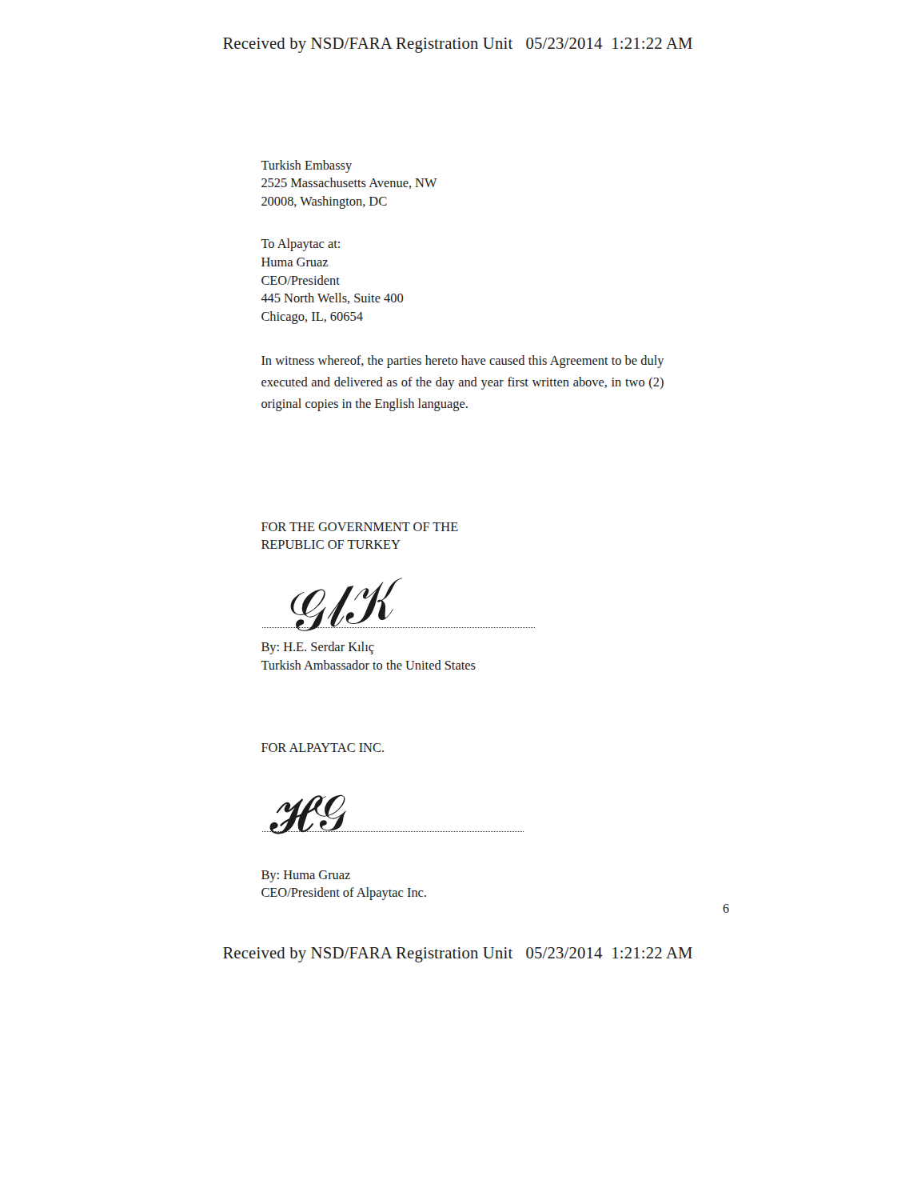Received by NSD/FARA Registration Unit 05/23/2014 1:21:22 AM
Turkish Embassy
2525 Massachusetts Avenue, NW
20008, Washington, DC
To Alpaytac at:
Huma Gruaz
CEO/President
445 North Wells, Suite 400
Chicago, IL, 60654
In witness whereof, the parties hereto have caused this Agreement to be duly executed and delivered as of the day and year first written above, in two (2) original copies in the English language.
FOR THE GOVERNMENT OF THE
REPUBLIC OF TURKEY
𝒢𝓁𝒦
By: H.E. Serdar Kılıç Turkish Ambassador to the United States
FOR ALPAYTAC INC.
𝓗𝒢
By: Huma Gruaz CEO/President of Alpaytac Inc.
6
Received by NSD/FARA Registration Unit 05/23/2014 1:21:22 AM